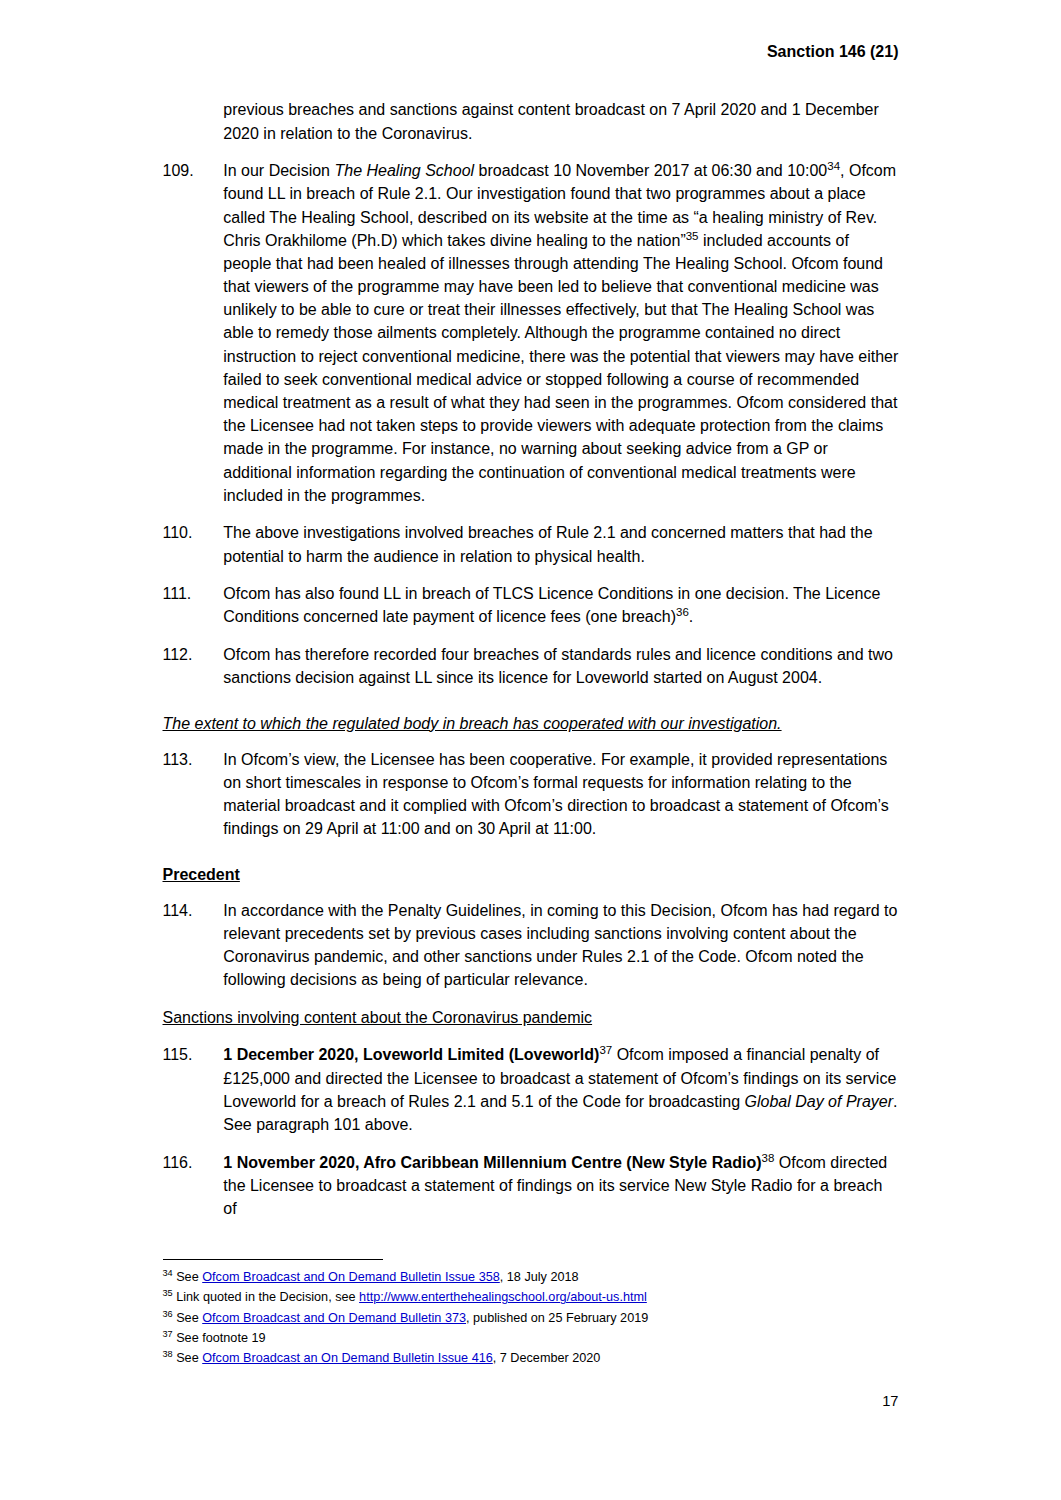Sanction 146 (21)
previous breaches and sanctions against content broadcast on 7 April 2020 and 1 December 2020 in relation to the Coronavirus.
109.
In our Decision The Healing School broadcast 10 November 2017 at 06:30 and 10:0034, Ofcom found LL in breach of Rule 2.1. Our investigation found that two programmes about a place called The Healing School, described on its website at the time as “a healing ministry of Rev. Chris Orakhilome (Ph.D) which takes divine healing to the nation”35 included accounts of people that had been healed of illnesses through attending The Healing School. Ofcom found that viewers of the programme may have been led to believe that conventional medicine was unlikely to be able to cure or treat their illnesses effectively, but that The Healing School was able to remedy those ailments completely. Although the programme contained no direct instruction to reject conventional medicine, there was the potential that viewers may have either failed to seek conventional medical advice or stopped following a course of recommended medical treatment as a result of what they had seen in the programmes. Ofcom considered that the Licensee had not taken steps to provide viewers with adequate protection from the claims made in the programme. For instance, no warning about seeking advice from a GP or additional information regarding the continuation of conventional medical treatments were included in the programmes.
110.
The above investigations involved breaches of Rule 2.1 and concerned matters that had the potential to harm the audience in relation to physical health.
111.
Ofcom has also found LL in breach of TLCS Licence Conditions in one decision. The Licence Conditions concerned late payment of licence fees (one breach)36.
112.
Ofcom has therefore recorded four breaches of standards rules and licence conditions and two sanctions decision against LL since its licence for Loveworld started on August 2004.
The extent to which the regulated body in breach has cooperated with our investigation.
113.
In Ofcom’s view, the Licensee has been cooperative. For example, it provided representations on short timescales in response to Ofcom’s formal requests for information relating to the material broadcast and it complied with Ofcom’s direction to broadcast a statement of Ofcom’s findings on 29 April at 11:00 and on 30 April at 11:00.
Precedent
114.
In accordance with the Penalty Guidelines, in coming to this Decision, Ofcom has had regard to relevant precedents set by previous cases including sanctions involving content about the Coronavirus pandemic, and other sanctions under Rules 2.1 of the Code. Ofcom noted the following decisions as being of particular relevance.
Sanctions involving content about the Coronavirus pandemic
115.
1 December 2020, Loveworld Limited (Loveworld)37 Ofcom imposed a financial penalty of £125,000 and directed the Licensee to broadcast a statement of Ofcom’s findings on its service Loveworld for a breach of Rules 2.1 and 5.1 of the Code for broadcasting Global Day of Prayer. See paragraph 101 above.
116.
1 November 2020, Afro Caribbean Millennium Centre (New Style Radio)38 Ofcom directed the Licensee to broadcast a statement of findings on its service New Style Radio for a breach of
34 See Ofcom Broadcast and On Demand Bulletin Issue 358, 18 July 2018
35 Link quoted in the Decision, see http://www.enterthehealingschool.org/about-us.html
36 See Ofcom Broadcast and On Demand Bulletin 373, published on 25 February 2019
37 See footnote 19
38 See Ofcom Broadcast an On Demand Bulletin Issue 416, 7 December 2020
17